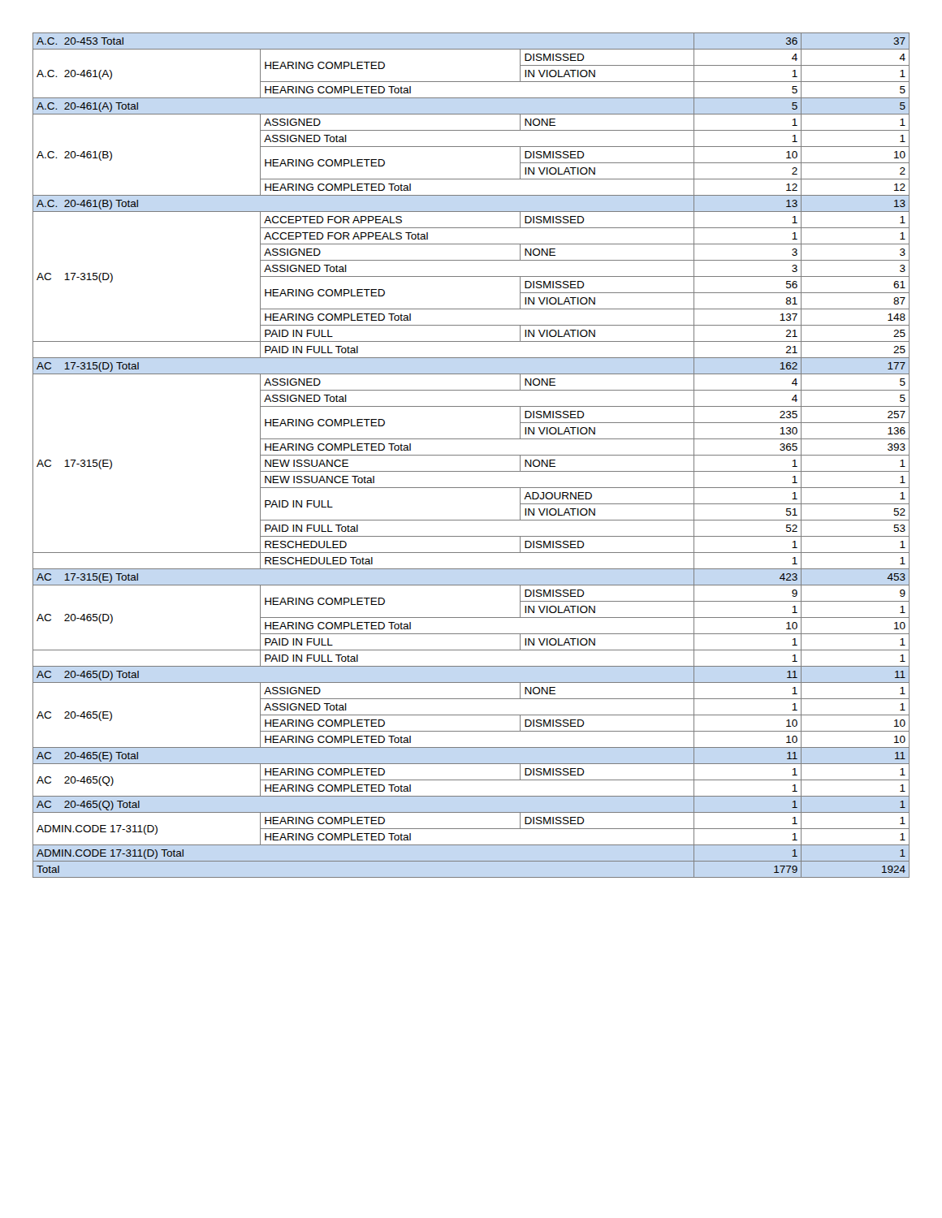| A.C. 20-453 Total | 36 | 37 |
| A.C. 20-461(A) | HEARING COMPLETED | DISMISSED | 4 | 4 |
| IN VIOLATION | 1 | 1 |
| HEARING COMPLETED Total | 5 | 5 |
| A.C. 20-461(A) Total | 5 | 5 |
| A.C. 20-461(B) | ASSIGNED | NONE | 1 | 1 |
| ASSIGNED Total | 1 | 1 |
| HEARING COMPLETED | DISMISSED | 10 | 10 |
| IN VIOLATION | 2 | 2 |
| HEARING COMPLETED Total | 12 | 12 |
| A.C. 20-461(B) Total | 13 | 13 |
| AC 17-315(D) | ACCEPTED FOR APPEALS | DISMISSED | 1 | 1 |
| ACCEPTED FOR APPEALS Total | 1 | 1 |
| ASSIGNED | NONE | 3 | 3 |
| ASSIGNED Total | 3 | 3 |
| HEARING COMPLETED | DISMISSED | 56 | 61 |
| IN VIOLATION | 81 | 87 |
| HEARING COMPLETED Total | 137 | 148 |
| PAID IN FULL | IN VIOLATION | 21 | 25 |
| | PAID IN FULL Total | 21 | 25 |
| AC 17-315(D) Total | 162 | 177 |
| AC 17-315(E) | ASSIGNED | NONE | 4 | 5 |
| ASSIGNED Total | 4 | 5 |
| HEARING COMPLETED | DISMISSED | 235 | 257 |
| IN VIOLATION | 130 | 136 |
| HEARING COMPLETED Total | 365 | 393 |
| NEW ISSUANCE | NONE | 1 | 1 |
| NEW ISSUANCE Total | 1 | 1 |
| PAID IN FULL | ADJOURNED | 1 | 1 |
| IN VIOLATION | 51 | 52 |
| PAID IN FULL Total | 52 | 53 |
| RESCHEDULED | DISMISSED | 1 | 1 |
| | RESCHEDULED Total | 1 | 1 |
| AC 17-315(E) Total | 423 | 453 |
| AC 20-465(D) | HEARING COMPLETED | DISMISSED | 9 | 9 |
| IN VIOLATION | 1 | 1 |
| HEARING COMPLETED Total | 10 | 10 |
| PAID IN FULL | IN VIOLATION | 1 | 1 |
| | PAID IN FULL Total | 1 | 1 |
| AC 20-465(D) Total | 11 | 11 |
| AC 20-465(E) | ASSIGNED | NONE | 1 | 1 |
| ASSIGNED Total | 1 | 1 |
| HEARING COMPLETED | DISMISSED | 10 | 10 |
| HEARING COMPLETED Total | 10 | 10 |
| AC 20-465(E) Total | 11 | 11 |
| AC 20-465(Q) | HEARING COMPLETED | DISMISSED | 1 | 1 |
| HEARING COMPLETED Total | 1 | 1 |
| AC 20-465(Q) Total | 1 | 1 |
| ADMIN.CODE 17-311(D) | HEARING COMPLETED | DISMISSED | 1 | 1 |
| HEARING COMPLETED Total | 1 | 1 |
| ADMIN.CODE 17-311(D) Total | 1 | 1 |
| Total | 1779 | 1924 |